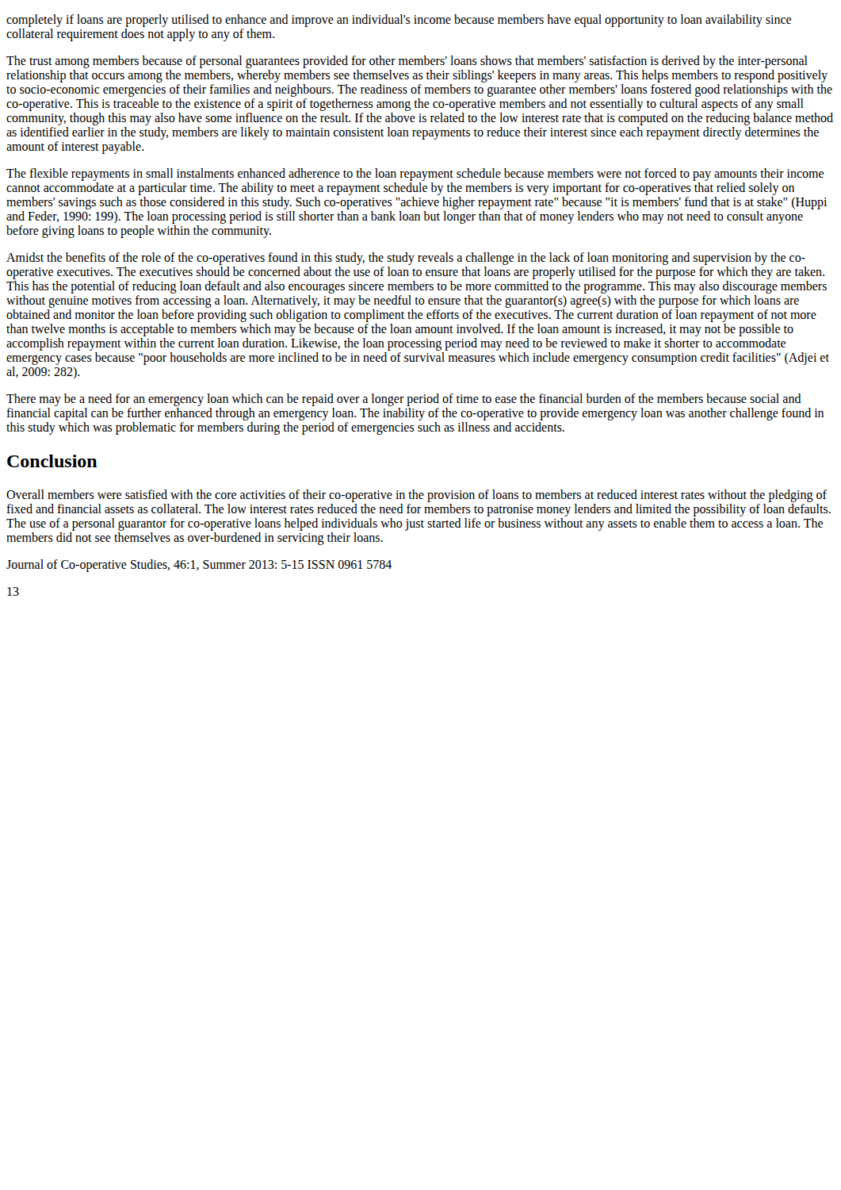completely if loans are properly utilised to enhance and improve an individual's income because members have equal opportunity to loan availability since collateral requirement does not apply to any of them.
The trust among members because of personal guarantees provided for other members' loans shows that members' satisfaction is derived by the inter-personal relationship that occurs among the members, whereby members see themselves as their siblings' keepers in many areas. This helps members to respond positively to socio-economic emergencies of their families and neighbours. The readiness of members to guarantee other members' loans fostered good relationships with the co-operative. This is traceable to the existence of a spirit of togetherness among the co-operative members and not essentially to cultural aspects of any small community, though this may also have some influence on the result. If the above is related to the low interest rate that is computed on the reducing balance method as identified earlier in the study, members are likely to maintain consistent loan repayments to reduce their interest since each repayment directly determines the amount of interest payable.
The flexible repayments in small instalments enhanced adherence to the loan repayment schedule because members were not forced to pay amounts their income cannot accommodate at a particular time. The ability to meet a repayment schedule by the members is very important for co-operatives that relied solely on members' savings such as those considered in this study. Such co-operatives "achieve higher repayment rate" because "it is members' fund that is at stake" (Huppi and Feder, 1990: 199). The loan processing period is still shorter than a bank loan but longer than that of money lenders who may not need to consult anyone before giving loans to people within the community.
Amidst the benefits of the role of the co-operatives found in this study, the study reveals a challenge in the lack of loan monitoring and supervision by the co-operative executives. The executives should be concerned about the use of loan to ensure that loans are properly utilised for the purpose for which they are taken. This has the potential of reducing loan default and also encourages sincere members to be more committed to the programme. This may also discourage members without genuine motives from accessing a loan. Alternatively, it may be needful to ensure that the guarantor(s) agree(s) with the purpose for which loans are obtained and monitor the loan before providing such obligation to compliment the efforts of the executives. The current duration of loan repayment of not more than twelve months is acceptable to members which may be because of the loan amount involved. If the loan amount is increased, it may not be possible to accomplish repayment within the current loan duration. Likewise, the loan processing period may need to be reviewed to make it shorter to accommodate emergency cases because "poor households are more inclined to be in need of survival measures which include emergency consumption credit facilities" (Adjei et al, 2009: 282).
There may be a need for an emergency loan which can be repaid over a longer period of time to ease the financial burden of the members because social and financial capital can be further enhanced through an emergency loan. The inability of the co-operative to provide emergency loan was another challenge found in this study which was problematic for members during the period of emergencies such as illness and accidents.
Conclusion
Overall members were satisfied with the core activities of their co-operative in the provision of loans to members at reduced interest rates without the pledging of fixed and financial assets as collateral. The low interest rates reduced the need for members to patronise money lenders and limited the possibility of loan defaults. The use of a personal guarantor for co-operative loans helped individuals who just started life or business without any assets to enable them to access a loan. The members did not see themselves as over-burdened in servicing their loans.
Journal of Co-operative Studies, 46:1, Summer 2013: 5-15 ISSN 0961 5784
13